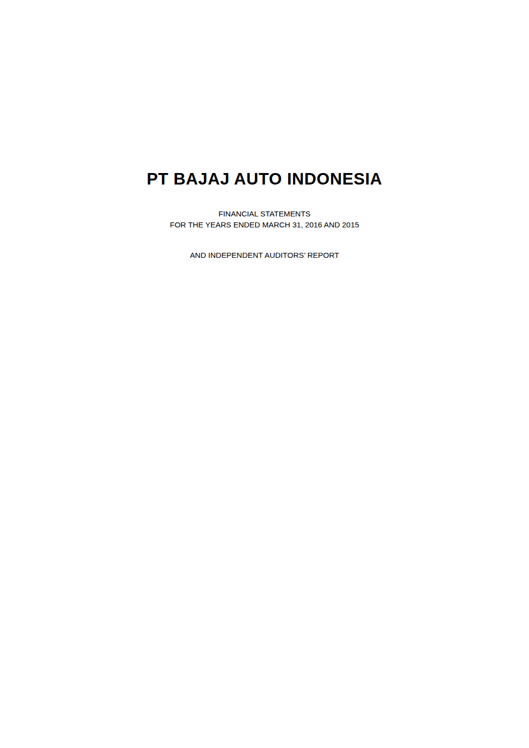PT BAJAJ AUTO INDONESIA
FINANCIAL STATEMENTS
FOR THE YEARS ENDED MARCH 31, 2016 AND 2015
AND INDEPENDENT AUDITORS’ REPORT